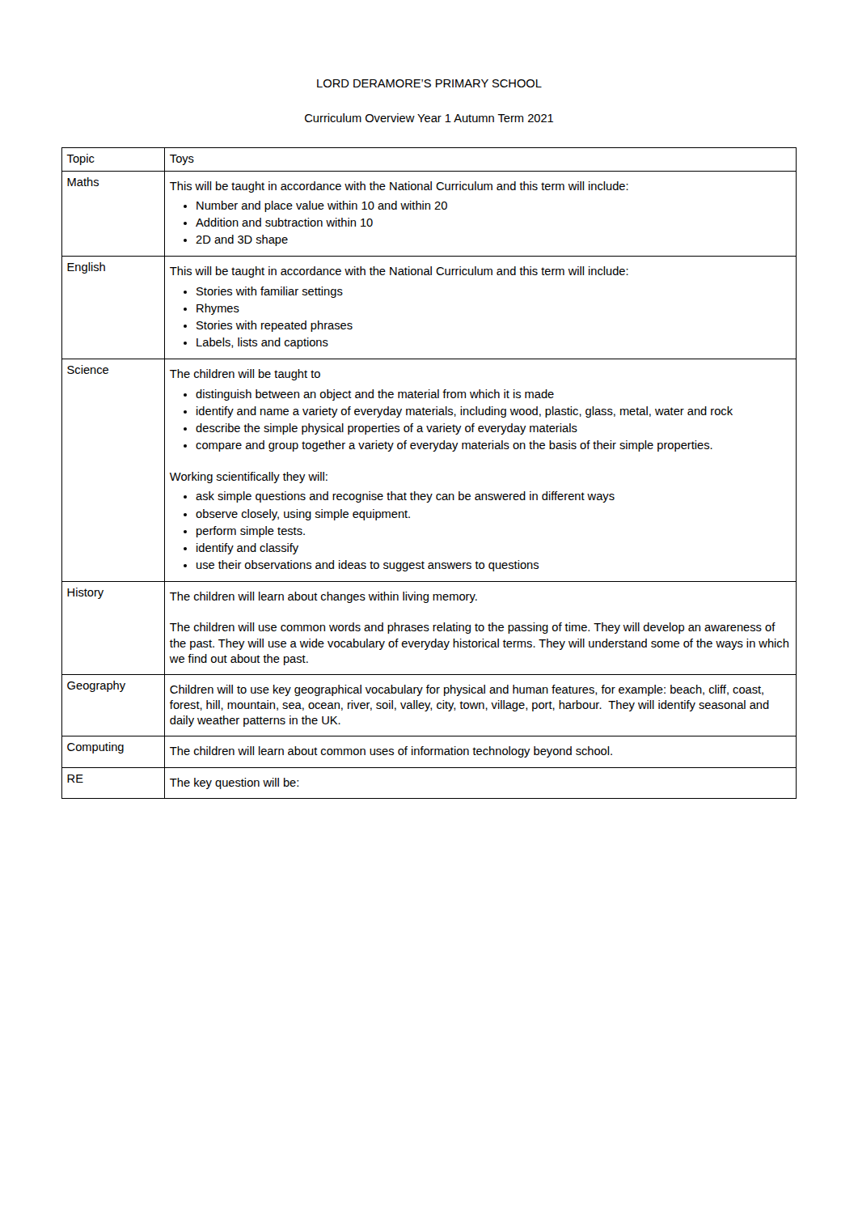LORD DERAMORE’S PRIMARY SCHOOL
Curriculum Overview Year 1 Autumn Term 2021
| Topic | Toys |
| Maths | This will be taught in accordance with the National Curriculum and this term will include: Number and place value within 10 and within 20 Addition and subtraction within 10 2D and 3D shape |
| English | This will be taught in accordance with the National Curriculum and this term will include: Stories with familiar settings Rhymes Stories with repeated phrases Labels, lists and captions |
| Science | The children will be taught to distinguish between an object and the material from which it is made identify and name a variety of everyday materials, including wood, plastic, glass, metal, water and rock describe the simple physical properties of a variety of everyday materials compare and group together a variety of everyday materials on the basis of their simple properties. Working scientifically they will: ask simple questions and recognise that they can be answered in different ways observe closely, using simple equipment. perform simple tests. identify and classify use their observations and ideas to suggest answers to questions |
| History | The children will learn about changes within living memory. The children will use common words and phrases relating to the passing of time. They will develop an awareness of the past. They will use a wide vocabulary of everyday historical terms. They will understand some of the ways in which we find out about the past. |
| Geography | Children will to use key geographical vocabulary for physical and human features, for example: beach, cliff, coast, forest, hill, mountain, sea, ocean, river, soil, valley, city, town, village, port, harbour. They will identify seasonal and daily weather patterns in the UK. |
| Computing | The children will learn about common uses of information technology beyond school. |
| RE | The key question will be: |